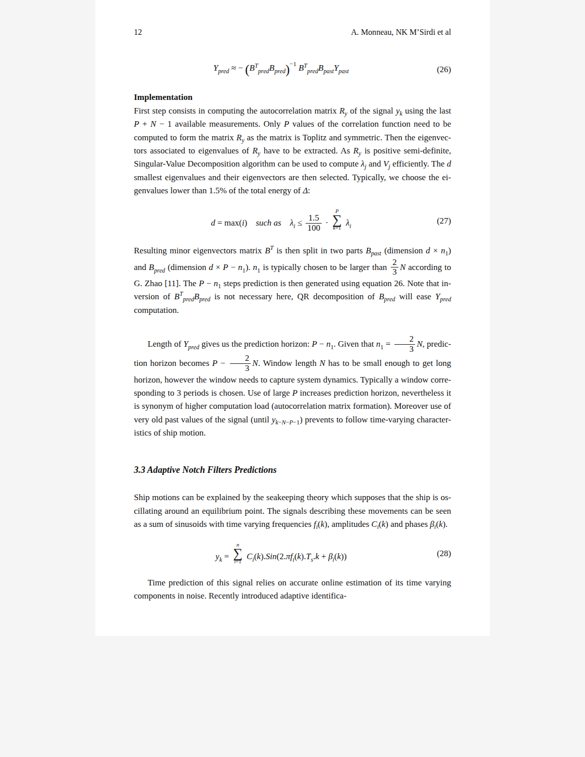12 A. Monneau, NK M’Sirdi et al
Ypred ≈ − (BTpredBpred)−1 BTpredBpastYpast
(26)
Implementation
First step consists in computing the autocorrelation matrix Ry of the signal yk using the last P + N − 1 available measurements. Only P values of the correlation function need to be computed to form the matrix Ry as the matrix is Toplitz and symmetric. Then the eigenvectors associated to eigenvalues of Ry have to be extracted. As Ry is positive semi-definite, Singular-Value Decomposition algorithm can be used to compute λj and Vj efficiently. The d smallest eigenvalues and their eigenvectors are then selected. Typically, we choose the eigenvalues lower than 1.5% of the total energy of Δ:
d = max(i) such as λi ≤ 1.5100 · P∑k=1 λi
(27)
Resulting minor eigenvectors matrix BT is then split in two parts Bpast (dimension d × n1) and Bpred (dimension d × P − n1). n1 is typically chosen to be larger than 23 N according to G. Zhao [11]. The P − n1 steps prediction is then generated using equation 26. Note that inversion of BTpredBpred is not necessary here, QR decomposition of Bpred will ease Ypred computation.
Length of Ypred gives us the prediction horizon: P − n1. Given that n1 = 23 N, prediction horizon becomes P − 23 N. Window length N has to be small enough to get long horizon, however the window needs to capture system dynamics. Typically a window corresponding to 3 periods is chosen. Use of large P increases prediction horizon, nevertheless it is synonym of higher computation load (autocorrelation matrix formation). Moreover use of very old past values of the signal (until yk−N−P−1) prevents to follow time-varying characteristics of ship motion.
3.3 Adaptive Notch Filters Predictions
Ship motions can be explained by the seakeeping theory which supposes that the ship is oscillating around an equilibrium point. The signals describing these movements can be seen as a sum of sinusoids with time varying frequencies fi(k), amplitudes Ci(k) and phases βi(k).
yk = n∑i=1 Ci(k).Sin(2.πfi(k).Ts.k + βi(k))
(28)
Time prediction of this signal relies on accurate online estimation of its time varying components in noise. Recently introduced adaptive identifica-